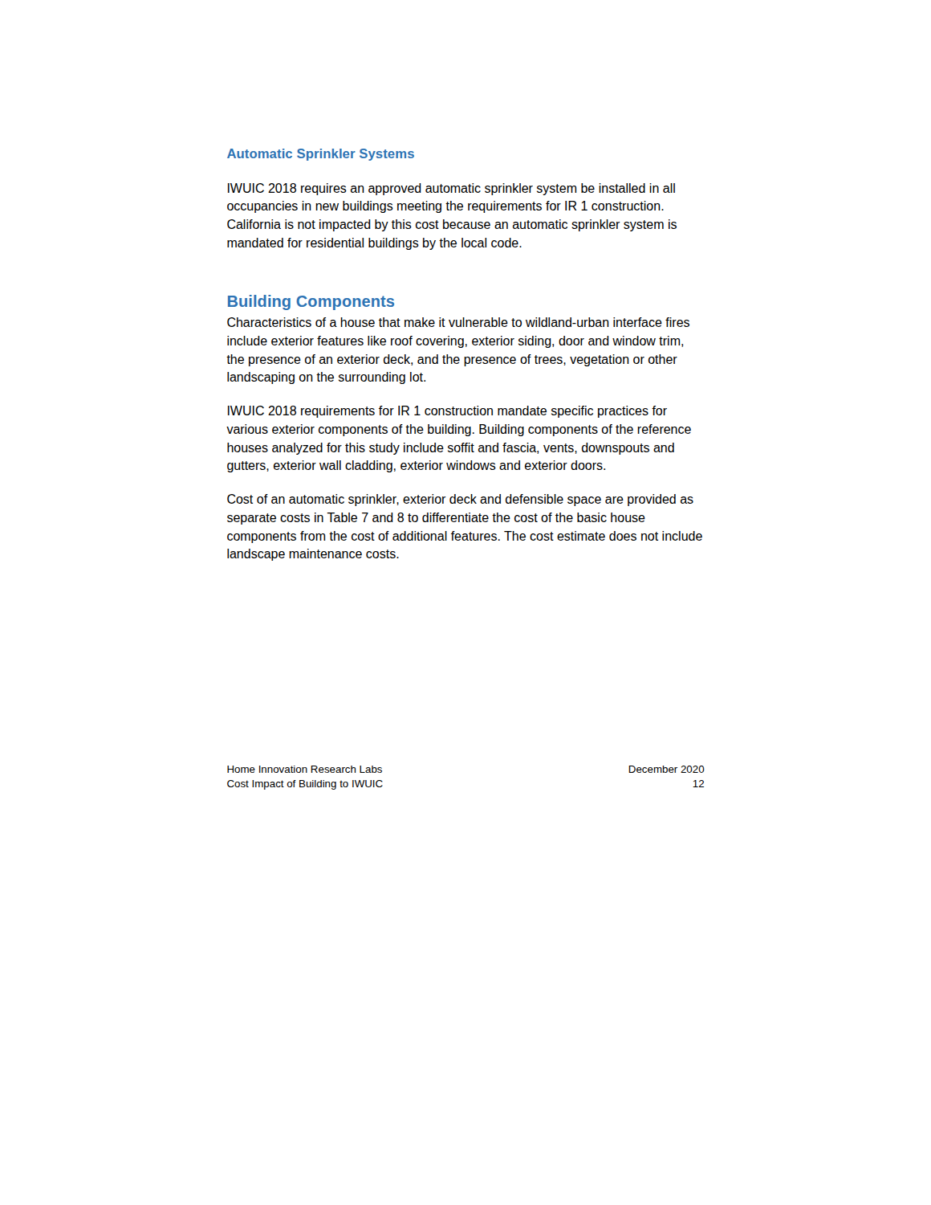Automatic Sprinkler Systems
IWUIC 2018 requires an approved automatic sprinkler system be installed in all occupancies in new buildings meeting the requirements for IR 1 construction. California is not impacted by this cost because an automatic sprinkler system is mandated for residential buildings by the local code.
Building Components
Characteristics of a house that make it vulnerable to wildland-urban interface fires include exterior features like roof covering, exterior siding, door and window trim, the presence of an exterior deck, and the presence of trees, vegetation or other landscaping on the surrounding lot.
IWUIC 2018 requirements for IR 1 construction mandate specific practices for various exterior components of the building. Building components of the reference houses analyzed for this study include soffit and fascia, vents, downspouts and gutters, exterior wall cladding, exterior windows and exterior doors.
Cost of an automatic sprinkler, exterior deck and defensible space are provided as separate costs in Table 7 and 8 to differentiate the cost of the basic house components from the cost of additional features. The cost estimate does not include landscape maintenance costs.
Home Innovation Research Labs
Cost Impact of Building to IWUIC
December 2020
12